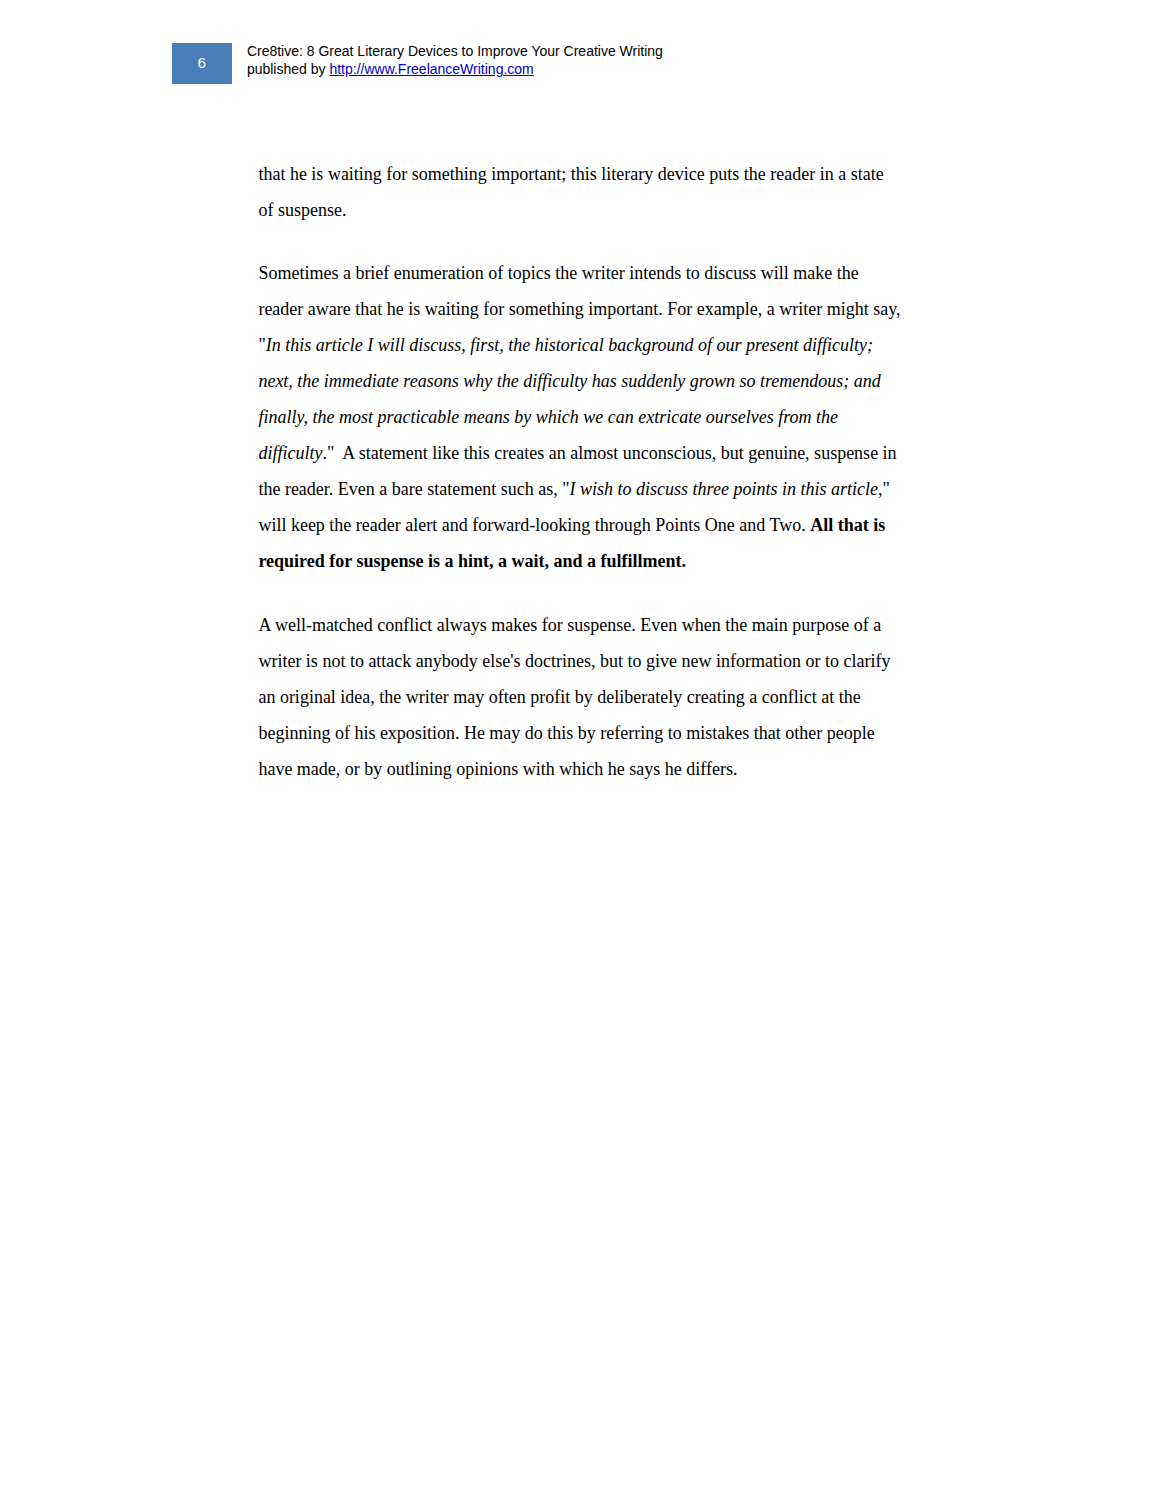6
Cre8tive: 8 Great Literary Devices to Improve Your Creative Writing
published by http://www.FreelanceWriting.com
that he is waiting for something important; this literary device puts the reader in a state of suspense.
Sometimes a brief enumeration of topics the writer intends to discuss will make the reader aware that he is waiting for something important. For example, a writer might say, "In this article I will discuss, first, the historical background of our present difficulty; next, the immediate reasons why the difficulty has suddenly grown so tremendous; and finally, the most practicable means by which we can extricate ourselves from the difficulty." A statement like this creates an almost unconscious, but genuine, suspense in the reader. Even a bare statement such as, "I wish to discuss three points in this article," will keep the reader alert and forward-looking through Points One and Two. All that is required for suspense is a hint, a wait, and a fulfillment.
A well-matched conflict always makes for suspense. Even when the main purpose of a writer is not to attack anybody else's doctrines, but to give new information or to clarify an original idea, the writer may often profit by deliberately creating a conflict at the beginning of his exposition. He may do this by referring to mistakes that other people have made, or by outlining opinions with which he says he differs.